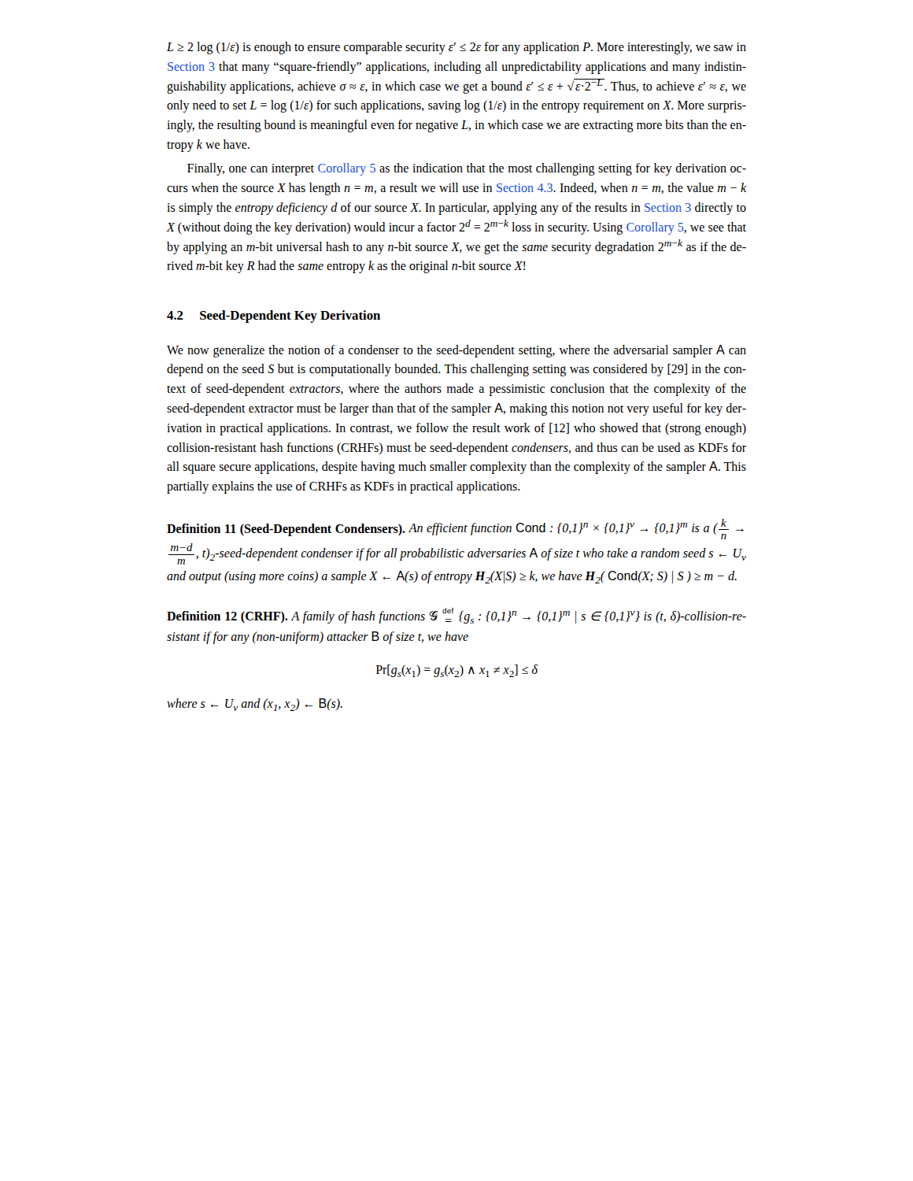L ≥ 2 log (1/ε) is enough to ensure comparable security ε′ ≤ 2ε for any application P. More interestingly, we saw in Section 3 that many “square-friendly” applications, including all unpredictability applications and many indistinguishability applications, achieve σ ≈ ε, in which case we get a bound ε′ ≤ ε + √ε·2−L. Thus, to achieve ε′ ≈ ε, we only need to set L = log (1/ε) for such applications, saving log (1/ε) in the entropy requirement on X. More surprisingly, the resulting bound is meaningful even for negative L, in which case we are extracting more bits than the entropy k we have.
Finally, one can interpret Corollary 5 as the indication that the most challenging setting for key derivation occurs when the source X has length n = m, a result we will use in Section 4.3. Indeed, when n = m, the value m − k is simply the entropy deficiency d of our source X. In particular, applying any of the results in Section 3 directly to X (without doing the key derivation) would incur a factor 2d = 2m−k loss in security. Using Corollary 5, we see that by applying an m-bit universal hash to any n-bit source X, we get the same security degradation 2m−k as if the derived m-bit key R had the same entropy k as the original n-bit source X!
4.2 Seed-Dependent Key Derivation
We now generalize the notion of a condenser to the seed-dependent setting, where the adversarial sampler A can depend on the seed S but is computationally bounded. This challenging setting was considered by [29] in the context of seed-dependent extractors, where the authors made a pessimistic conclusion that the complexity of the seed-dependent extractor must be larger than that of the sampler A, making this notion not very useful for key derivation in practical applications. In contrast, we follow the result work of [12] who showed that (strong enough) collision-resistant hash functions (CRHFs) must be seed-dependent condensers, and thus can be used as KDFs for all square secure applications, despite having much smaller complexity than the complexity of the sampler A. This partially explains the use of CRHFs as KDFs in practical applications.
Definition 11 (Seed-Dependent Condensers). An efficient function Cond : {0,1}n × {0,1}v → {0,1}m is a (kn → m−d m, t)2-seed-dependent condenser if for all probabilistic adversaries A of size t who take a random seed s ← Uv and output (using more coins) a sample X ← A(s) of entropy H2(X|S) ≥ k, we have H2( Cond(X; S) | S ) ≥ m − d.
Definition 12 (CRHF). A family of hash functions 𝒢 def= {gs : {0,1}n → {0,1}m | s ∈ {0,1}v} is (t, δ)-collision-resistant if for any (non-uniform) attacker B of size t, we have
Pr[gs(x1) = gs(x2) ∧ x1 ≠ x2] ≤ δ
where s ← Uv and (x1, x2) ← B(s).